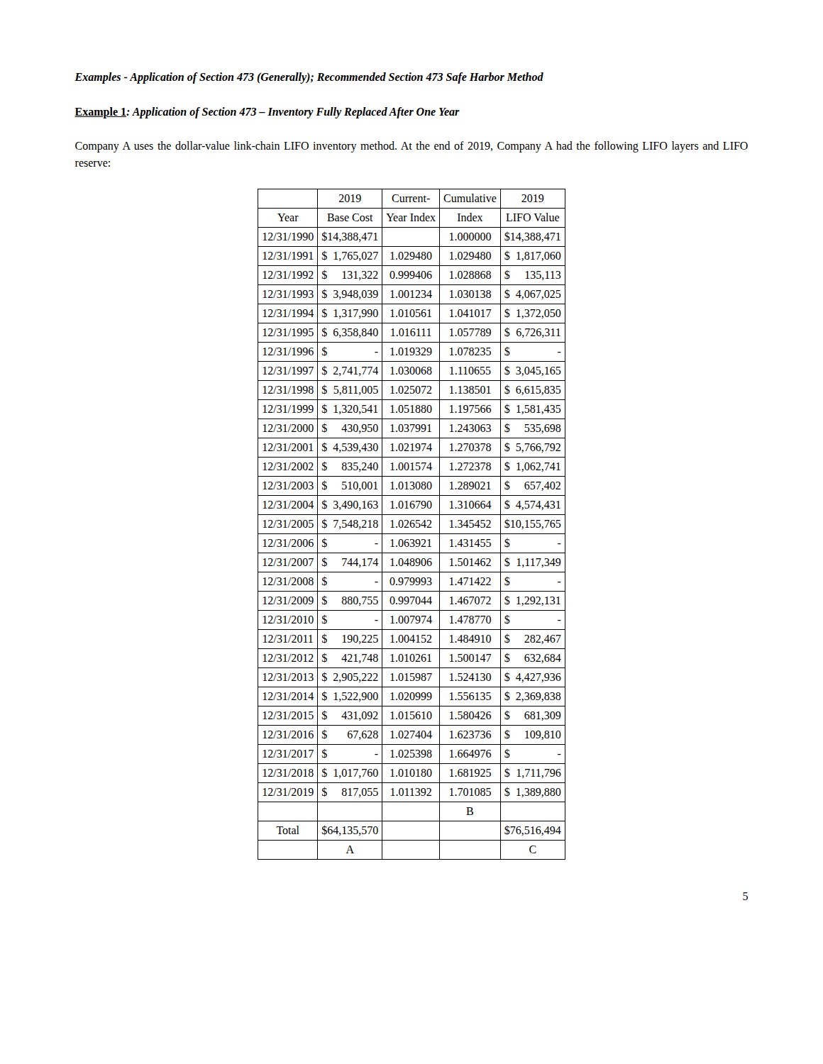Examples - Application of Section 473 (Generally); Recommended Section 473 Safe Harbor Method
Example 1: Application of Section 473 – Inventory Fully Replaced After One Year
Company A uses the dollar-value link-chain LIFO inventory method. At the end of 2019, Company A had the following LIFO layers and LIFO reserve:
| | 2019 | Current- | Cumulative | 2019 |
| --- | --- | --- | --- | --- |
| Year | Base Cost | Year Index | Index | LIFO Value |
| 12/31/1990 | $14,388,471 | | 1.000000 | $14,388,471 |
| 12/31/1991 | $ 1,765,027 | 1.029480 | 1.029480 | $ 1,817,060 |
| 12/31/1992 | $ 131,322 | 0.999406 | 1.028868 | $ 135,113 |
| 12/31/1993 | $ 3,948,039 | 1.001234 | 1.030138 | $ 4,067,025 |
| 12/31/1994 | $ 1,317,990 | 1.010561 | 1.041017 | $ 1,372,050 |
| 12/31/1995 | $ 6,358,840 | 1.016111 | 1.057789 | $ 6,726,311 |
| 12/31/1996 | $ - | 1.019329 | 1.078235 | $ - |
| 12/31/1997 | $ 2,741,774 | 1.030068 | 1.110655 | $ 3,045,165 |
| 12/31/1998 | $ 5,811,005 | 1.025072 | 1.138501 | $ 6,615,835 |
| 12/31/1999 | $ 1,320,541 | 1.051880 | 1.197566 | $ 1,581,435 |
| 12/31/2000 | $ 430,950 | 1.037991 | 1.243063 | $ 535,698 |
| 12/31/2001 | $ 4,539,430 | 1.021974 | 1.270378 | $ 5,766,792 |
| 12/31/2002 | $ 835,240 | 1.001574 | 1.272378 | $ 1,062,741 |
| 12/31/2003 | $ 510,001 | 1.013080 | 1.289021 | $ 657,402 |
| 12/31/2004 | $ 3,490,163 | 1.016790 | 1.310664 | $ 4,574,431 |
| 12/31/2005 | $ 7,548,218 | 1.026542 | 1.345452 | $10,155,765 |
| 12/31/2006 | $ - | 1.063921 | 1.431455 | $ - |
| 12/31/2007 | $ 744,174 | 1.048906 | 1.501462 | $ 1,117,349 |
| 12/31/2008 | $ - | 0.979993 | 1.471422 | $ - |
| 12/31/2009 | $ 880,755 | 0.997044 | 1.467072 | $ 1,292,131 |
| 12/31/2010 | $ - | 1.007974 | 1.478770 | $ - |
| 12/31/2011 | $ 190,225 | 1.004152 | 1.484910 | $ 282,467 |
| 12/31/2012 | $ 421,748 | 1.010261 | 1.500147 | $ 632,684 |
| 12/31/2013 | $ 2,905,222 | 1.015987 | 1.524130 | $ 4,427,936 |
| 12/31/2014 | $ 1,522,900 | 1.020999 | 1.556135 | $ 2,369,838 |
| 12/31/2015 | $ 431,092 | 1.015610 | 1.580426 | $ 681,309 |
| 12/31/2016 | $ 67,628 | 1.027404 | 1.623736 | $ 109,810 |
| 12/31/2017 | $ - | 1.025398 | 1.664976 | $ - |
| 12/31/2018 | $ 1,017,760 | 1.010180 | 1.681925 | $ 1,711,796 |
| 12/31/2019 | $ 817,055 | 1.011392 | 1.701085 | $ 1,389,880 |
| | | | B | |
| Total | $64,135,570 | | | $76,516,494 |
| | A | | | C |
5